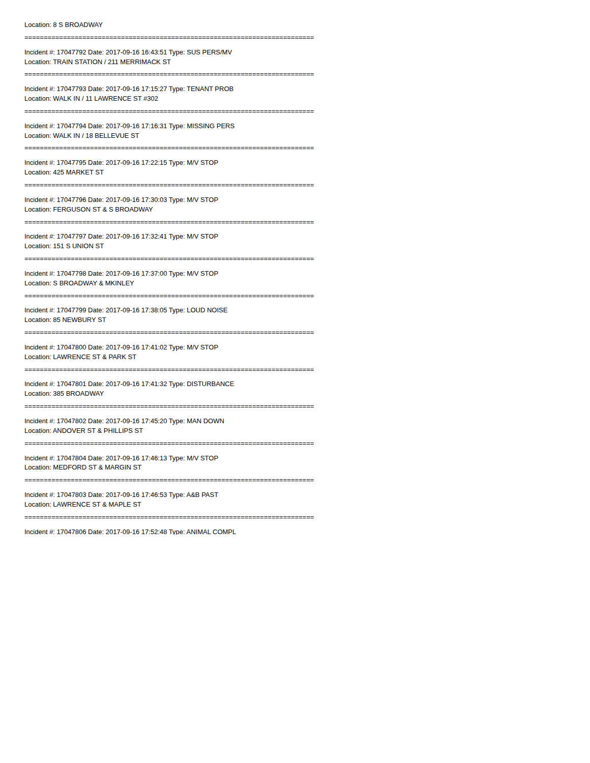Location: 8 S BROADWAY
===========================================================================
Incident #: 17047792 Date: 2017-09-16 16:43:51 Type: SUS PERS/MV
Location: TRAIN STATION / 211 MERRIMACK ST
===========================================================================
Incident #: 17047793 Date: 2017-09-16 17:15:27 Type: TENANT PROB
Location: WALK IN / 11 LAWRENCE ST #302
===========================================================================
Incident #: 17047794 Date: 2017-09-16 17:16:31 Type: MISSING PERS
Location: WALK IN / 18 BELLEVUE ST
===========================================================================
Incident #: 17047795 Date: 2017-09-16 17:22:15 Type: M/V STOP
Location: 425 MARKET ST
===========================================================================
Incident #: 17047796 Date: 2017-09-16 17:30:03 Type: M/V STOP
Location: FERGUSON ST & S BROADWAY
===========================================================================
Incident #: 17047797 Date: 2017-09-16 17:32:41 Type: M/V STOP
Location: 151 S UNION ST
===========================================================================
Incident #: 17047798 Date: 2017-09-16 17:37:00 Type: M/V STOP
Location: S BROADWAY & MKINLEY
===========================================================================
Incident #: 17047799 Date: 2017-09-16 17:38:05 Type: LOUD NOISE
Location: 85 NEWBURY ST
===========================================================================
Incident #: 17047800 Date: 2017-09-16 17:41:02 Type: M/V STOP
Location: LAWRENCE ST & PARK ST
===========================================================================
Incident #: 17047801 Date: 2017-09-16 17:41:32 Type: DISTURBANCE
Location: 385 BROADWAY
===========================================================================
Incident #: 17047802 Date: 2017-09-16 17:45:20 Type: MAN DOWN
Location: ANDOVER ST & PHILLIPS ST
===========================================================================
Incident #: 17047804 Date: 2017-09-16 17:46:13 Type: M/V STOP
Location: MEDFORD ST & MARGIN ST
===========================================================================
Incident #: 17047803 Date: 2017-09-16 17:46:53 Type: A&B PAST
Location: LAWRENCE ST & MAPLE ST
===========================================================================
Incident #: 17047806 Date: 2017-09-16 17:52:48 Type: ANIMAL COMPL